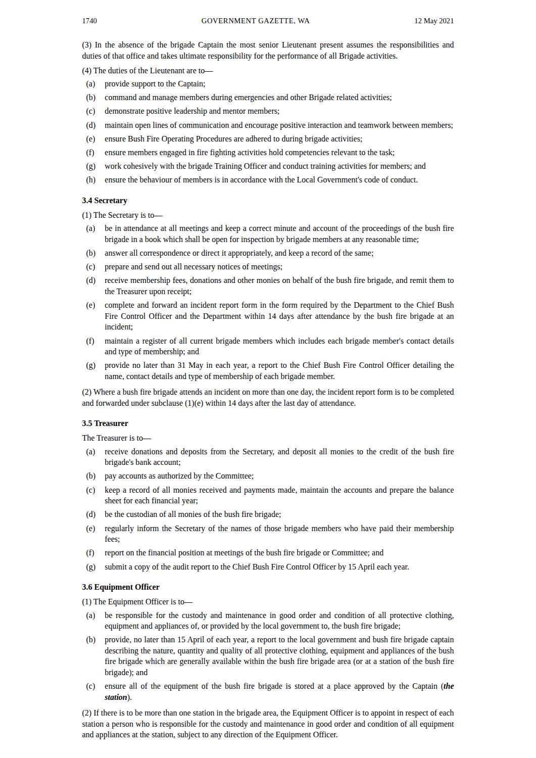1740 GOVERNMENT GAZETTE, WA 12 May 2021
(3) In the absence of the brigade Captain the most senior Lieutenant present assumes the responsibilities and duties of that office and takes ultimate responsibility for the performance of all Brigade activities.
(4) The duties of the Lieutenant are to—
(a) provide support to the Captain;
(b) command and manage members during emergencies and other Brigade related activities;
(c) demonstrate positive leadership and mentor members;
(d) maintain open lines of communication and encourage positive interaction and teamwork between members;
(e) ensure Bush Fire Operating Procedures are adhered to during brigade activities;
(f) ensure members engaged in fire fighting activities hold competencies relevant to the task;
(g) work cohesively with the brigade Training Officer and conduct training activities for members; and
(h) ensure the behaviour of members is in accordance with the Local Government's code of conduct.
3.4 Secretary
(1) The Secretary is to—
(a) be in attendance at all meetings and keep a correct minute and account of the proceedings of the bush fire brigade in a book which shall be open for inspection by brigade members at any reasonable time;
(b) answer all correspondence or direct it appropriately, and keep a record of the same;
(c) prepare and send out all necessary notices of meetings;
(d) receive membership fees, donations and other monies on behalf of the bush fire brigade, and remit them to the Treasurer upon receipt;
(e) complete and forward an incident report form in the form required by the Department to the Chief Bush Fire Control Officer and the Department within 14 days after attendance by the bush fire brigade at an incident;
(f) maintain a register of all current brigade members which includes each brigade member's contact details and type of membership; and
(g) provide no later than 31 May in each year, a report to the Chief Bush Fire Control Officer detailing the name, contact details and type of membership of each brigade member.
(2) Where a bush fire brigade attends an incident on more than one day, the incident report form is to be completed and forwarded under subclause (1)(e) within 14 days after the last day of attendance.
3.5 Treasurer
The Treasurer is to—
(a) receive donations and deposits from the Secretary, and deposit all monies to the credit of the bush fire brigade's bank account;
(b) pay accounts as authorized by the Committee;
(c) keep a record of all monies received and payments made, maintain the accounts and prepare the balance sheet for each financial year;
(d) be the custodian of all monies of the bush fire brigade;
(e) regularly inform the Secretary of the names of those brigade members who have paid their membership fees;
(f) report on the financial position at meetings of the bush fire brigade or Committee; and
(g) submit a copy of the audit report to the Chief Bush Fire Control Officer by 15 April each year.
3.6 Equipment Officer
(1) The Equipment Officer is to—
(a) be responsible for the custody and maintenance in good order and condition of all protective clothing, equipment and appliances of, or provided by the local government to, the bush fire brigade;
(b) provide, no later than 15 April of each year, a report to the local government and bush fire brigade captain describing the nature, quantity and quality of all protective clothing, equipment and appliances of the bush fire brigade which are generally available within the bush fire brigade area (or at a station of the bush fire brigade); and
(c) ensure all of the equipment of the bush fire brigade is stored at a place approved by the Captain (the station).
(2) If there is to be more than one station in the brigade area, the Equipment Officer is to appoint in respect of each station a person who is responsible for the custody and maintenance in good order and condition of all equipment and appliances at the station, subject to any direction of the Equipment Officer.